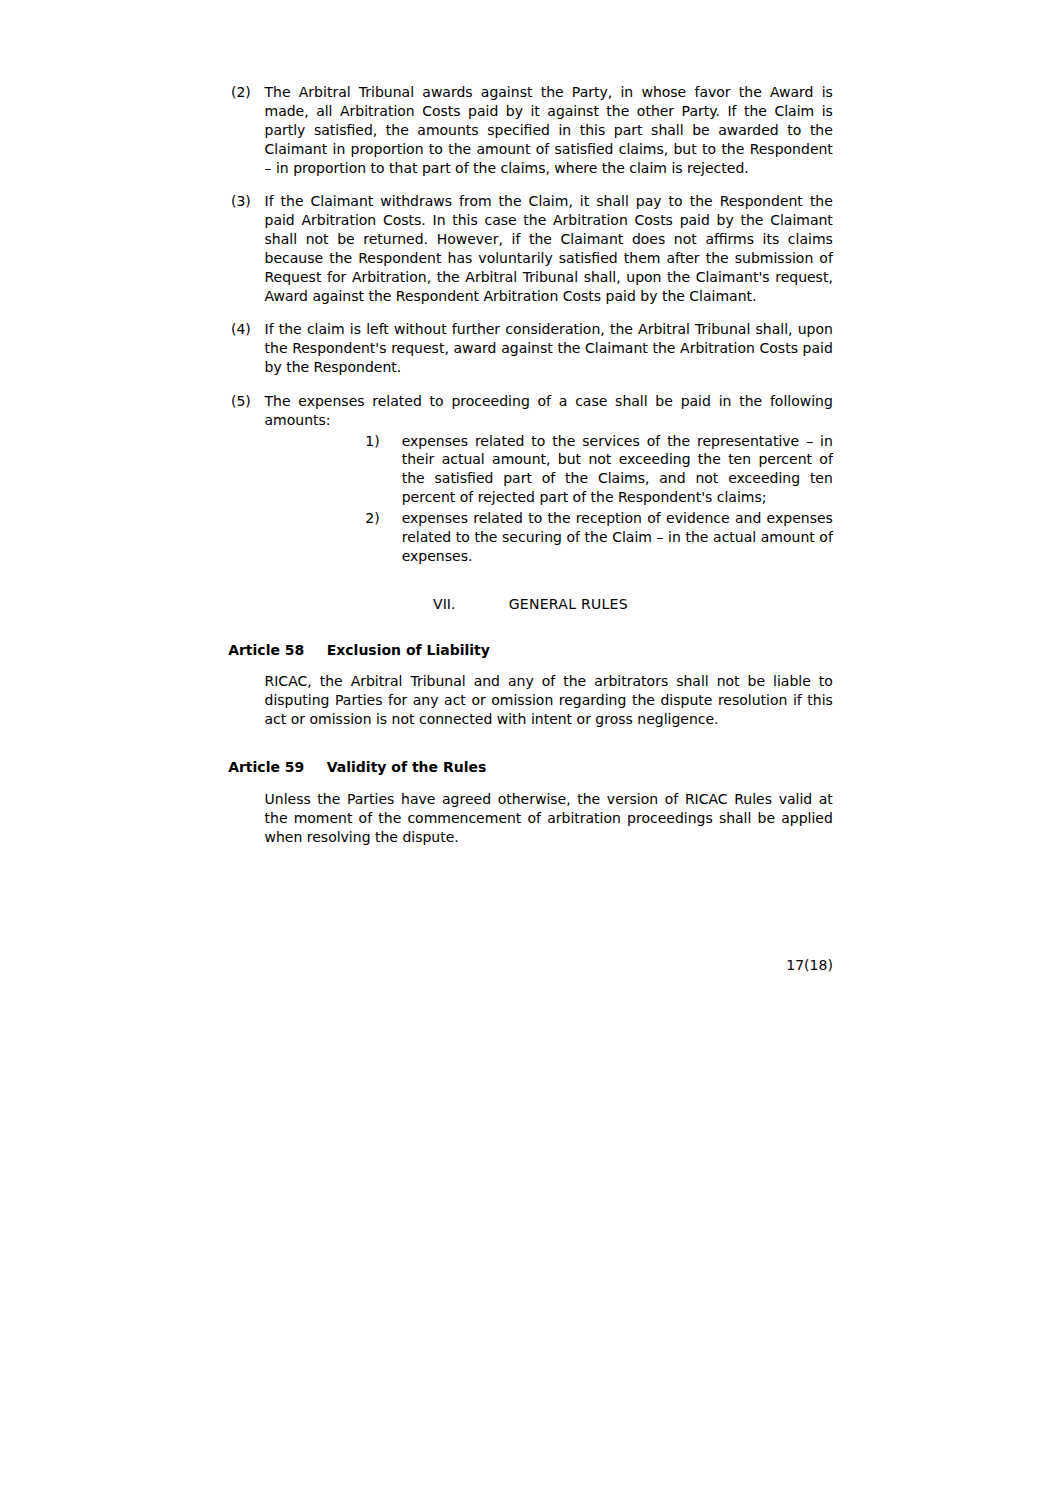(2)
The Arbitral Tribunal awards against the Party, in whose favor the Award is made, all Arbitration Costs paid by it against the other Party. If the Claim is partly satisfied, the amounts specified in this part shall be awarded to the Claimant in proportion to the amount of satisfied claims, but to the Respondent – in proportion to that part of the claims, where the claim is rejected.
(3)
If the Claimant withdraws from the Claim, it shall pay to the Respondent the paid Arbitration Costs. In this case the Arbitration Costs paid by the Claimant shall not be returned. However, if the Claimant does not affirms its claims because the Respondent has voluntarily satisfied them after the submission of Request for Arbitration, the Arbitral Tribunal shall, upon the Claimant's request, Award against the Respondent Arbitration Costs paid by the Claimant.
(4)
If the claim is left without further consideration, the Arbitral Tribunal shall, upon the Respondent's request, award against the Claimant the Arbitration Costs paid by the Respondent.
(5)
The expenses related to proceeding of a case shall be paid in the following amounts:
1) expenses related to the services of the representative – in their actual amount, but not exceeding the ten percent of the satisfied part of the Claims, and not exceeding ten percent of rejected part of the Respondent's claims;
2) expenses related to the reception of evidence and expenses related to the securing of the Claim – in the actual amount of expenses.
VII. GENERAL RULES
Article 58 Exclusion of Liability
RICAC, the Arbitral Tribunal and any of the arbitrators shall not be liable to disputing Parties for any act or omission regarding the dispute resolution if this act or omission is not connected with intent or gross negligence.
Article 59 Validity of the Rules
Unless the Parties have agreed otherwise, the version of RICAC Rules valid at the moment of the commencement of arbitration proceedings shall be applied when resolving the dispute.
17(18)